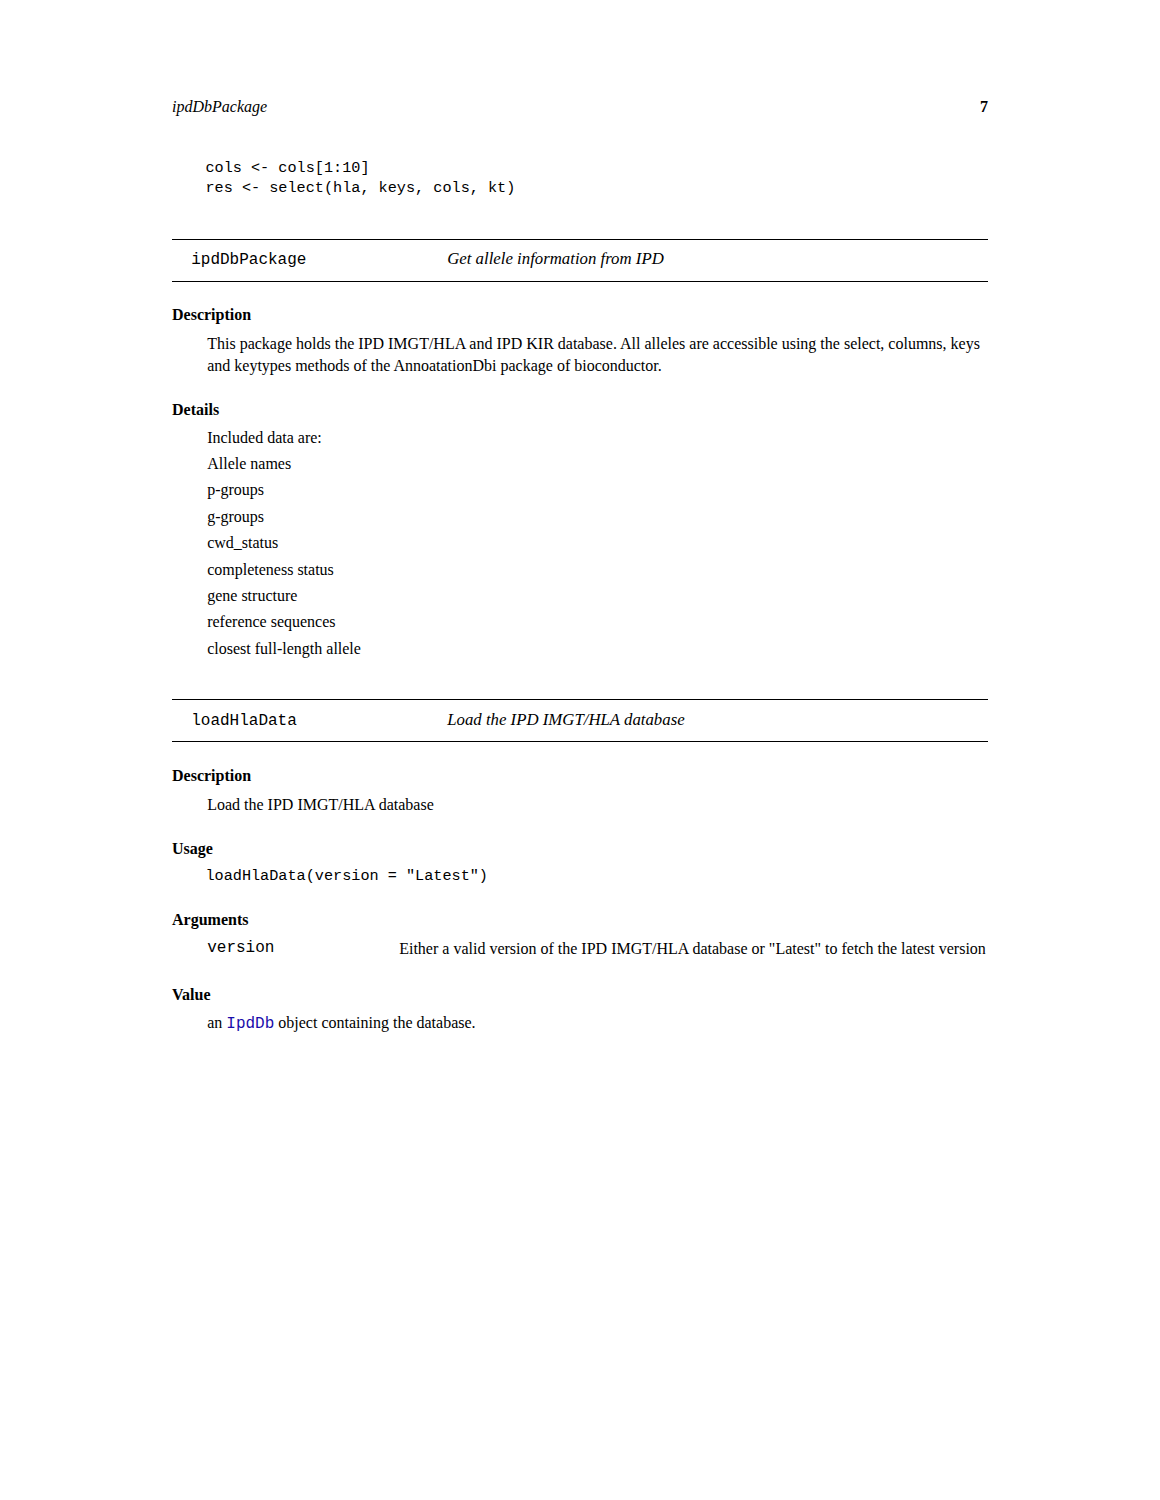ipdDbPackage 7
cols <- cols[1:10]
res <- select(hla, keys, cols, kt)
ipdDbPackage Get allele information from IPD
Description
This package holds the IPD IMGT/HLA and IPD KIR database. All alleles are accessible using the select, columns, keys and keytypes methods of the AnnoatationDbi package of bioconductor.
Details
Included data are:
Allele names
p-groups
g-groups
cwd_status
completeness status
gene structure
reference sequences
closest full-length allele
loadHlaData Load the IPD IMGT/HLA database
Description
Load the IPD IMGT/HLA database
Usage
loadHlaData(version = "Latest")
Arguments
| version | Either a valid version of the IPD IMGT/HLA database or "Latest" to fetch the latest version |
Value
an IpdDb object containing the database.